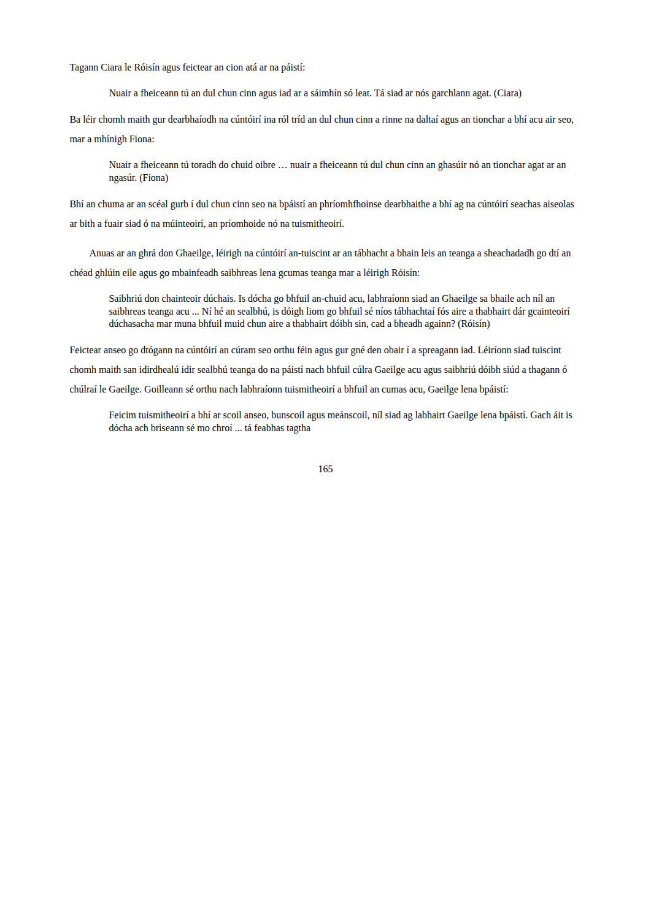Tagann Ciara le Róisín agus feictear an cion atá ar na páistí:
Nuair a fheiceann tú an dul chun cinn agus iad ar a sáimhín só leat. Tá siad ar nós garchlann agat. (Ciara)
Ba léir chomh maith gur dearbhaíodh na cúntóirí ina ról tríd an dul chun cinn a rinne na daltaí agus an tionchar a bhí acu air seo, mar a mhínigh Fiona:
Nuair a fheiceann tú toradh do chuid oibre … nuair a fheiceann tú dul chun cinn an ghasúir nó an tionchar agat ar an ngasúr. (Fiona)
Bhí an chuma ar an scéal gurb í dul chun cinn seo na bpáistí an phríomhfhoinse dearbhaithe a bhí ag na cúntóirí seachas aiseolas ar bith a fuair siad ó na múinteoirí, an príomhoide nó na tuismitheoirí.
Anuas ar an ghrá don Ghaeilge, léirigh na cúntóirí an-tuiscint ar an tábhacht a bhain leis an teanga a sheachadadh go dtí an chéad ghlúin eile agus go mbainfeadh saibhreas lena gcumas teanga mar a léirigh Róisín:
Saibhriú don chainteoir dúchais. Is dócha go bhfuil an-chuid acu, labhraíonn siad an Ghaeilge sa bhaile ach níl an saibhreas teanga acu ... Ní hé an sealbhú, is dóigh liom go bhfuil sé níos tábhachtaí fós aire a thabhairt dár gcainteoirí dúchasacha mar muna bhfuil muid chun aire a thabhairt dóibh sin, cad a bheadh againn? (Róisín)
Feictear anseo go dtógann na cúntóirí an cúram seo orthu féin agus gur gné den obair í a spreagann iad. Léiríonn siad tuiscint chomh maith san idirdhealú idir sealbhú teanga do na páistí nach bhfuil cúlra Gaeilge acu agus saibhriú dóibh siúd a thagann ó chúlraí le Gaeilge. Goilleann sé orthu nach labhraíonn tuismitheoirí a bhfuil an cumas acu, Gaeilge lena bpáistí:
Feicim tuismitheoirí a bhí ar scoil anseo, bunscoil agus meánscoil, níl siad ag labhairt Gaeilge lena bpáistí. Gach áit is dócha ach briseann sé mo chroí ... tá feabhas tagtha
165